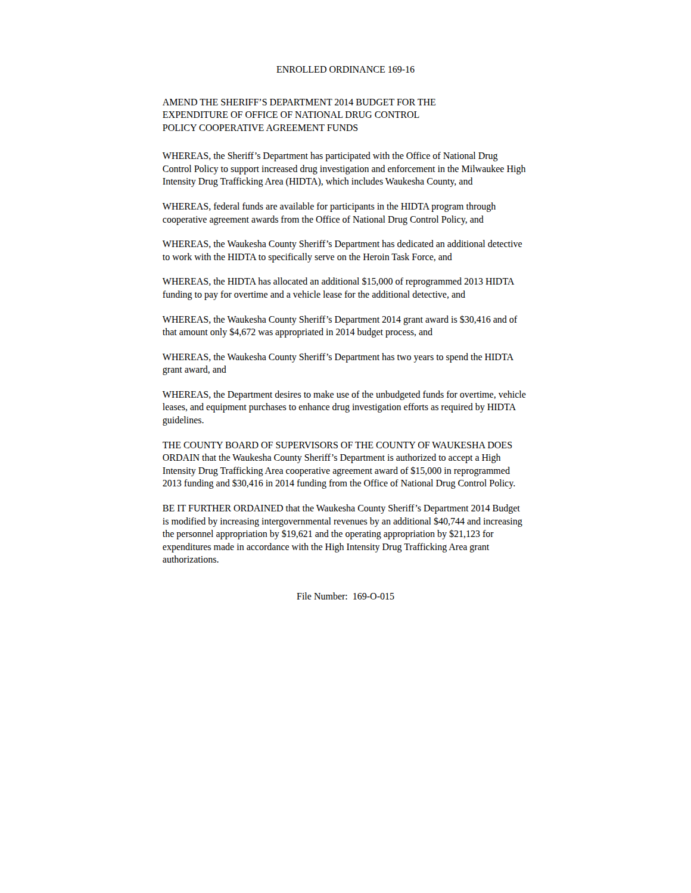ENROLLED ORDINANCE 169-16
AMEND THE SHERIFF’S DEPARTMENT 2014 BUDGET FOR THE
EXPENDITURE OF OFFICE OF NATIONAL DRUG CONTROL
POLICY COOPERATIVE AGREEMENT FUNDS
WHEREAS, the Sheriff’s Department has participated with the Office of National Drug Control Policy to support increased drug investigation and enforcement in the Milwaukee High Intensity Drug Trafficking Area (HIDTA), which includes Waukesha County, and
WHEREAS, federal funds are available for participants in the HIDTA program through cooperative agreement awards from the Office of National Drug Control Policy, and
WHEREAS, the Waukesha County Sheriff’s Department has dedicated an additional detective to work with the HIDTA to specifically serve on the Heroin Task Force, and
WHEREAS, the HIDTA has allocated an additional $15,000 of reprogrammed 2013 HIDTA funding to pay for overtime and a vehicle lease for the additional detective, and
WHEREAS, the Waukesha County Sheriff’s Department 2014 grant award is $30,416 and of that amount only $4,672 was appropriated in 2014 budget process, and
WHEREAS, the Waukesha County Sheriff’s Department has two years to spend the HIDTA grant award, and
WHEREAS, the Department desires to make use of the unbudgeted funds for overtime, vehicle leases, and equipment purchases to enhance drug investigation efforts as required by HIDTA guidelines.
THE COUNTY BOARD OF SUPERVISORS OF THE COUNTY OF WAUKESHA DOES ORDAIN that the Waukesha County Sheriff’s Department is authorized to accept a High Intensity Drug Trafficking Area cooperative agreement award of $15,000 in reprogrammed 2013 funding and $30,416 in 2014 funding from the Office of National Drug Control Policy.
BE IT FURTHER ORDAINED that the Waukesha County Sheriff’s Department 2014 Budget is modified by increasing intergovernmental revenues by an additional $40,744 and increasing the personnel appropriation by $19,621 and the operating appropriation by $21,123 for expenditures made in accordance with the High Intensity Drug Trafficking Area grant authorizations.
File Number: 169-O-015